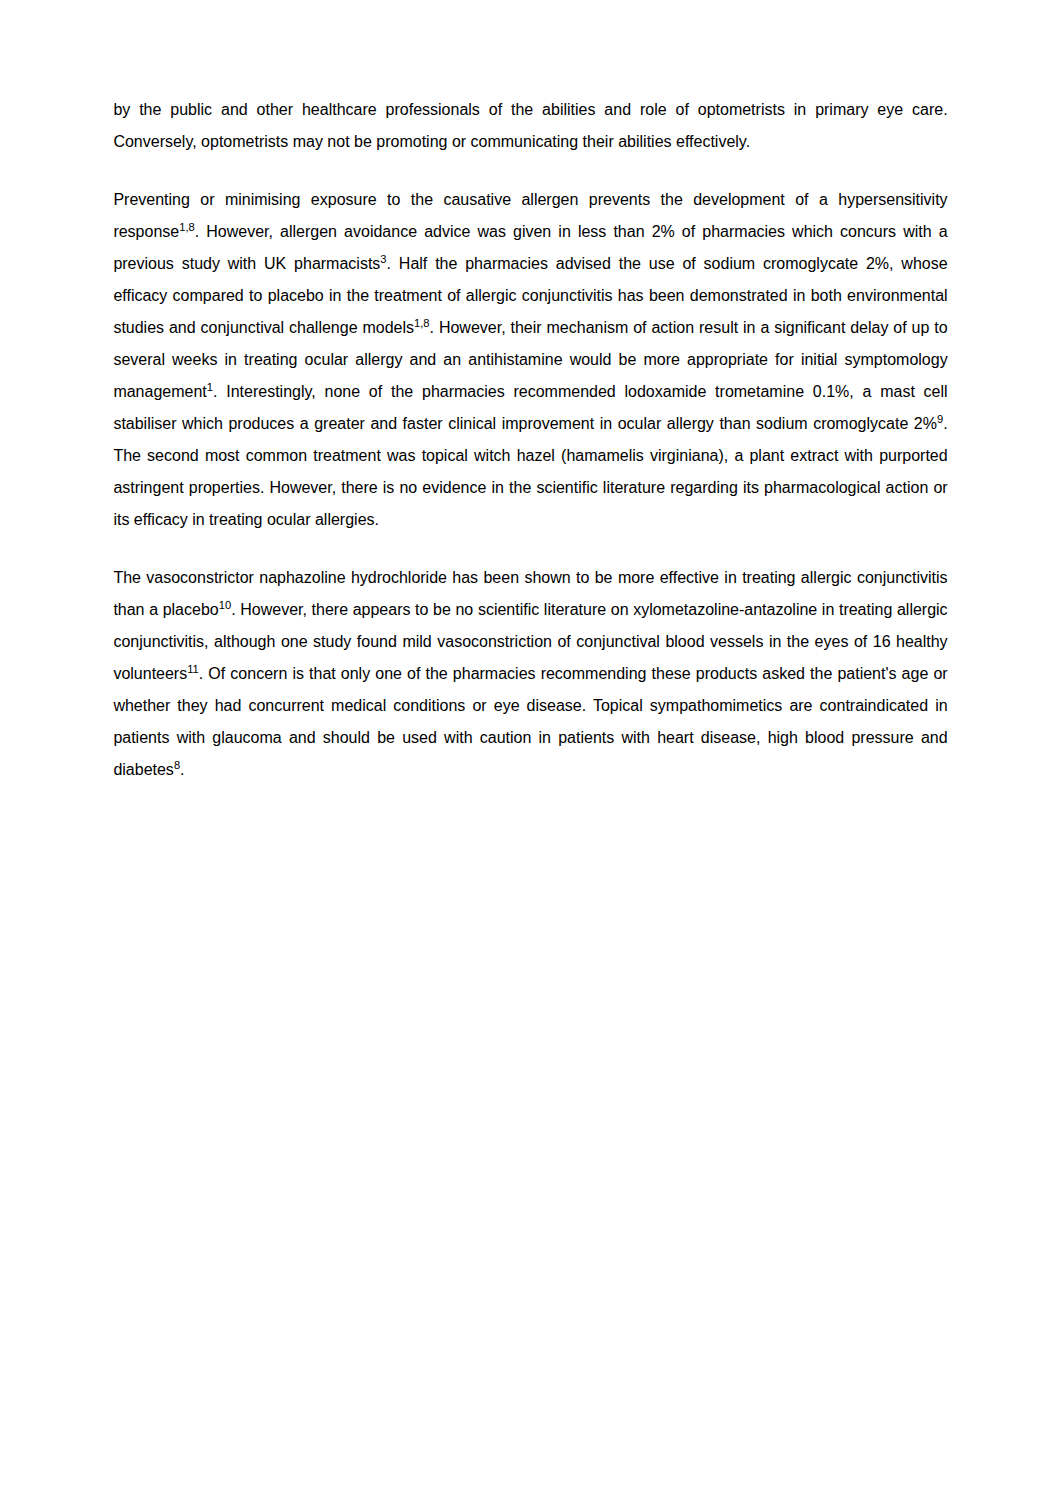by the public and other healthcare professionals of the abilities and role of optometrists in primary eye care. Conversely, optometrists may not be promoting or communicating their abilities effectively.
Preventing or minimising exposure to the causative allergen prevents the development of a hypersensitivity response1,8. However, allergen avoidance advice was given in less than 2% of pharmacies which concurs with a previous study with UK pharmacists3. Half the pharmacies advised the use of sodium cromoglycate 2%, whose efficacy compared to placebo in the treatment of allergic conjunctivitis has been demonstrated in both environmental studies and conjunctival challenge models1,8. However, their mechanism of action result in a significant delay of up to several weeks in treating ocular allergy and an antihistamine would be more appropriate for initial symptomology management1. Interestingly, none of the pharmacies recommended lodoxamide trometamine 0.1%, a mast cell stabiliser which produces a greater and faster clinical improvement in ocular allergy than sodium cromoglycate 2%9. The second most common treatment was topical witch hazel (hamamelis virginiana), a plant extract with purported astringent properties. However, there is no evidence in the scientific literature regarding its pharmacological action or its efficacy in treating ocular allergies.
The vasoconstrictor naphazoline hydrochloride has been shown to be more effective in treating allergic conjunctivitis than a placebo10. However, there appears to be no scientific literature on xylometazoline-antazoline in treating allergic conjunctivitis, although one study found mild vasoconstriction of conjunctival blood vessels in the eyes of 16 healthy volunteers11. Of concern is that only one of the pharmacies recommending these products asked the patient's age or whether they had concurrent medical conditions or eye disease. Topical sympathomimetics are contraindicated in patients with glaucoma and should be used with caution in patients with heart disease, high blood pressure and diabetes8.